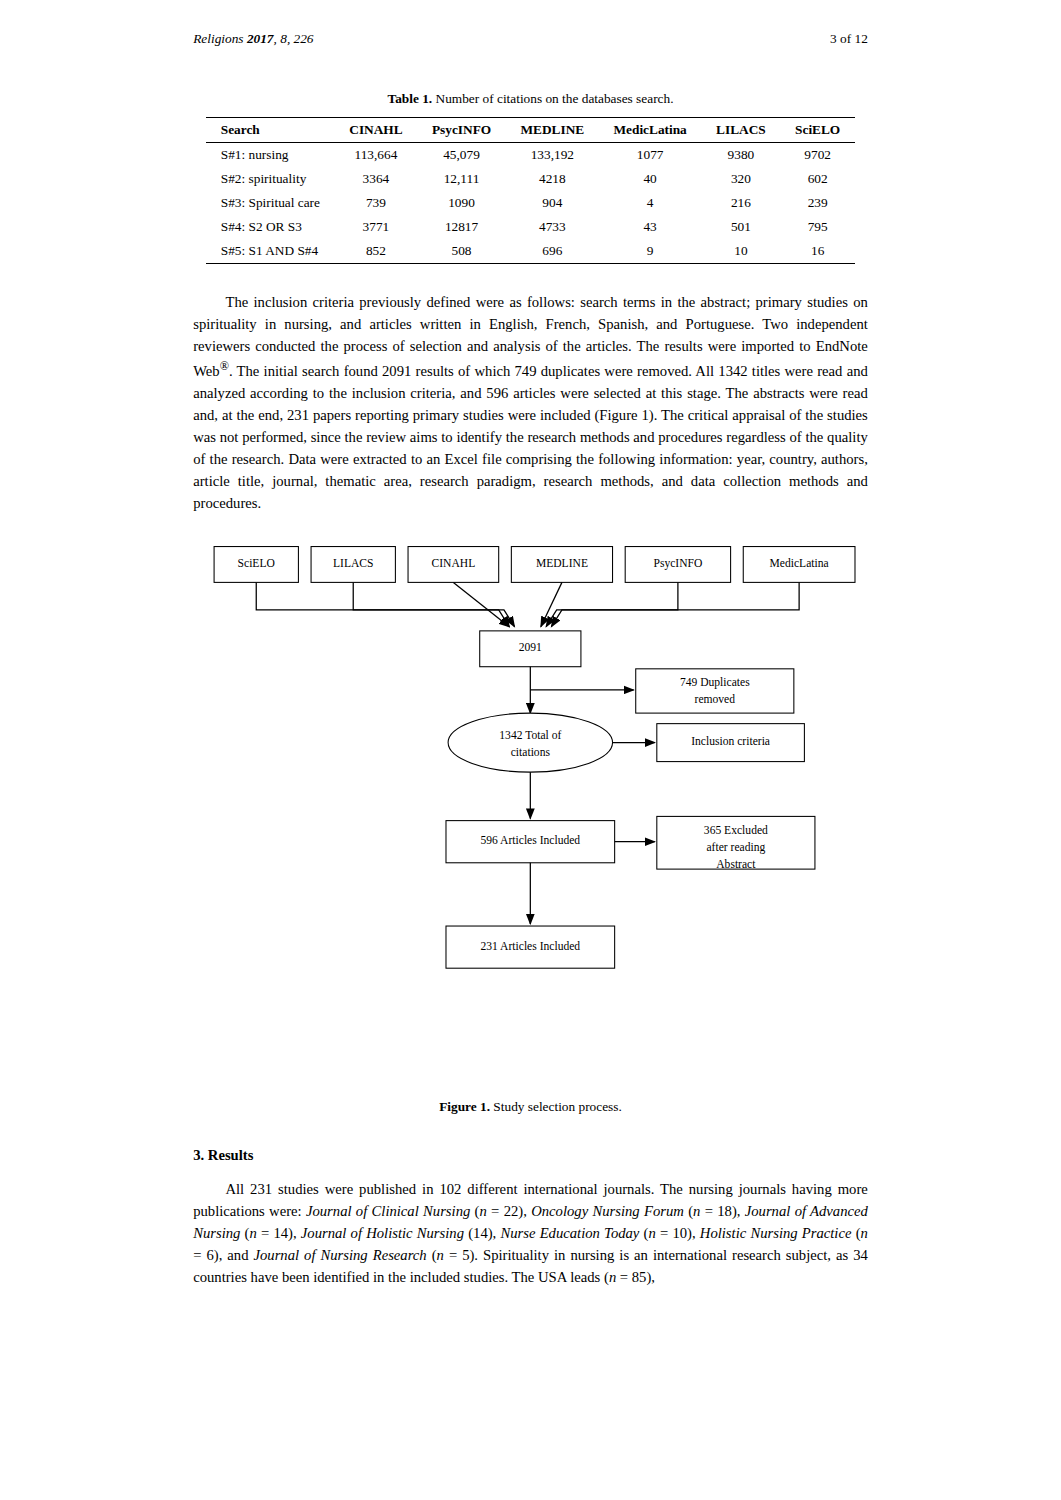Religions 2017, 8, 226
3 of 12
Table 1. Number of citations on the databases search.
| Search | CINAHL | PsycINFO | MEDLINE | MedicLatina | LILACS | SciELO |
| --- | --- | --- | --- | --- | --- | --- |
| S#1: nursing | 113,664 | 45,079 | 133,192 | 1077 | 9380 | 9702 |
| S#2: spirituality | 3364 | 12,111 | 4218 | 40 | 320 | 602 |
| S#3: Spiritual care | 739 | 1090 | 904 | 4 | 216 | 239 |
| S#4: S2 OR S3 | 3771 | 12817 | 4733 | 43 | 501 | 795 |
| S#5: S1 AND S#4 | 852 | 508 | 696 | 9 | 10 | 16 |
The inclusion criteria previously defined were as follows: search terms in the abstract; primary studies on spirituality in nursing, and articles written in English, French, Spanish, and Portuguese. Two independent reviewers conducted the process of selection and analysis of the articles. The results were imported to EndNote Web®. The initial search found 2091 results of which 749 duplicates were removed. All 1342 titles were read and analyzed according to the inclusion criteria, and 596 articles were selected at this stage. The abstracts were read and, at the end, 231 papers reporting primary studies were included (Figure 1). The critical appraisal of the studies was not performed, since the review aims to identify the research methods and procedures regardless of the quality of the research. Data were extracted to an Excel file comprising the following information: year, country, authors, article title, journal, thematic area, research paradigm, research methods, and data collection methods and procedures.
SciELO LILACS CINAHL MEDLINE PsycINFO MedicLatina 2091 749 Duplicates removed 1342 Total of citations Inclusion criteria 596 Articles Included 365 Excluded after reading Abstract 231 Articles Included
Figure 1. Study selection process.
3. Results
All 231 studies were published in 102 different international journals. The nursing journals having more publications were: Journal of Clinical Nursing (n = 22), Oncology Nursing Forum (n = 18), Journal of Advanced Nursing (n = 14), Journal of Holistic Nursing (14), Nurse Education Today (n = 10), Holistic Nursing Practice (n = 6), and Journal of Nursing Research (n = 5). Spirituality in nursing is an international research subject, as 34 countries have been identified in the included studies. The USA leads (n = 85),